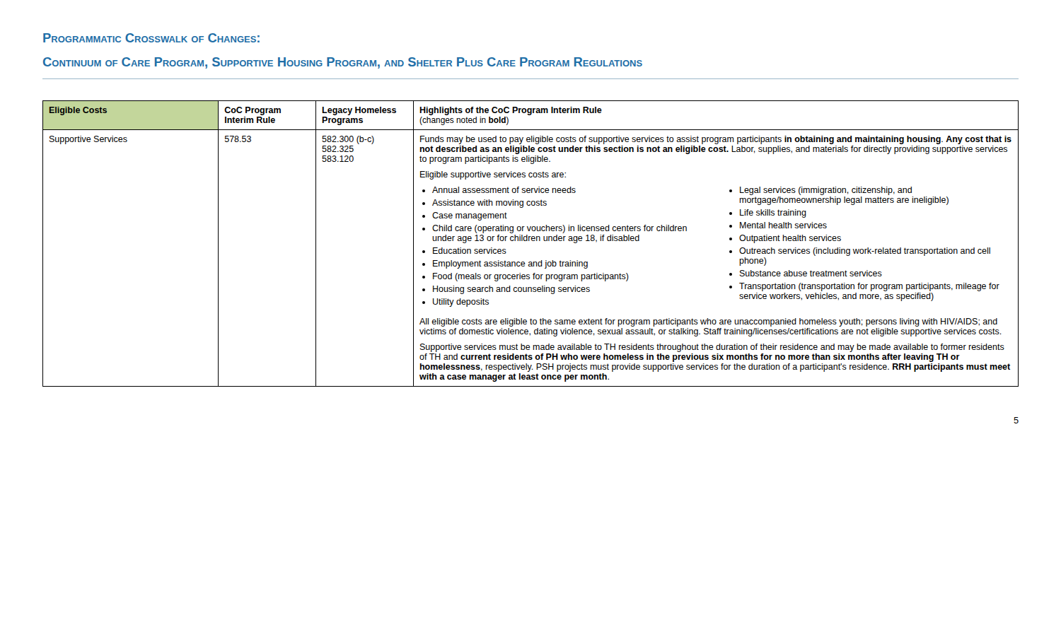Programmatic Crosswalk of Changes: Continuum of Care Program, Supportive Housing Program, and Shelter Plus Care Program Regulations
| Eligible Costs | CoC Program Interim Rule | Legacy Homeless Programs | Highlights of the CoC Program Interim Rule (changes noted in bold ) |
| --- | --- | --- | --- |
| Supportive Services | 578.53 | 582.300 (b-c) 582.325 583.120 | Funds may be used to pay eligible costs of supportive services to assist program participants in obtaining and maintaining housing . Any cost that is not described as an eligible cost under this section is not an eligible cost. Labor, supplies, and materials for directly providing supportive services to program participants is eligible. Eligible supportive services costs are: Annual assessment of service needs Assistance with moving costs Case management Child care (operating or vouchers) in licensed centers for children under age 13 or for children under age 18, if disabled Education services Employment assistance and job training Food (meals or groceries for program participants) Housing search and counseling services Utility deposits Legal services (immigration, citizenship, and mortgage/homeownership legal matters are ineligible) Life skills training Mental health services Outpatient health services Outreach services (including work-related transportation and cell phone) Substance abuse treatment services Transportation (transportation for program participants, mileage for service workers, vehicles, and more, as specified) All eligible costs are eligible to the same extent for program participants who are unaccompanied homeless youth; persons living with HIV/AIDS; and victims of domestic violence, dating violence, sexual assault, or stalking. Staff training/licenses/certifications are not eligible supportive services costs. Supportive services must be made available to TH residents throughout the duration of their residence and may be made available to former residents of TH and current residents of PH who were homeless in the previous six months for no more than six months after leaving TH or homelessness , respectively. PSH projects must provide supportive services for the duration of a participant's residence. RRH participants must meet with a case manager at least once per month . |
5